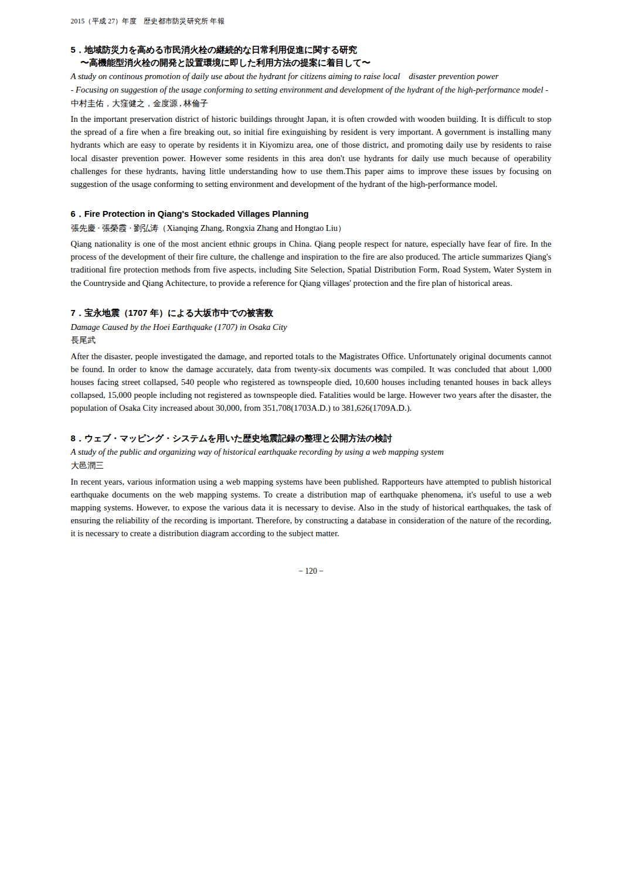2015（平成 27）年度　歴史都市防災研究所 年報
5．地域防災力を高める市民消火栓の継続的な日常利用促進に関する研究 〜高機能型消火栓の開発と設置環境に即した利用方法の提案に着目して〜
A study on continous promotion of daily use about the hydrant for citizens aiming to raise local　disaster prevention power
- Focusing on suggestion of the usage conforming to setting environment and development of the hydrant of the high-performance model -
中村圭佑，大窪健之，金度源 , 林倫子
In the important preservation district of historic buildings throught Japan, it is often crowded with wooden building. It is difficult to stop the spread of a fire when a fire breaking out, so initial fire exinguishing by resident is very important. A government is installing many hydrants which are easy to operate by residents it in Kiyomizu area, one of those district, and promoting daily use by residents to raise local disaster prevention power. However some residents in this area don't use hydrants for daily use much because of operability challenges for these hydrants, having little understanding how to use them.This paper aims to improve these issues by focusing on suggestion of the usage conforming to setting environment and development of the hydrant of the high-performance model.
6．Fire Protection in Qiang's Stockaded Villages Planning
張先慶 · 張榮霞 · 劉弘涛（Xianqing Zhang, Rongxia Zhang and Hongtao Liu）
Qiang nationality is one of the most ancient ethnic groups in China. Qiang people respect for nature, especially have fear of fire. In the process of the development of their fire culture, the challenge and inspiration to the fire are also produced. The article summarizes Qiang's traditional fire protection methods from five aspects, including Site Selection, Spatial Distribution Form, Road System, Water System in the Countryside and Qiang Achitecture, to provide a reference for Qiang villages' protection and the fire plan of historical areas.
7．宝永地震（1707 年）による大坂市中での被害数
Damage Caused by the Hoei Earthquake (1707) in Osaka City
長尾武
After the disaster, people investigated the damage, and reported totals to the Magistrates Office. Unfortunately original documents cannot be found. In order to know the damage accurately, data from twenty-six documents was compiled. It was concluded that about 1,000 houses facing street collapsed, 540 people who registered as townspeople died, 10,600 houses including tenanted houses in back alleys collapsed, 15,000 people including not registered as townspeople died. Fatalities would be large. However two years after the disaster, the population of Osaka City increased about 30,000, from 351,708(1703A.D.) to 381,626(1709A.D.).
8．ウェブ・マッピング・システムを用いた歴史地震記録の整理と公開方法の検討
A study of the public and organizing way of historical earthquake recording by using a web mapping system
大邑潤三
In recent years, various information using a web mapping systems have been published. Rapporteurs have attempted to publish historical earthquake documents on the web mapping systems. To create a distribution map of earthquake phenomena, it's useful to use a web mapping systems. However, to expose the various data it is necessary to devise. Also in the study of historical earthquakes, the task of ensuring the reliability of the recording is important. Therefore, by constructing a database in consideration of the nature of the recording, it is necessary to create a distribution diagram according to the subject matter.
− 120 −